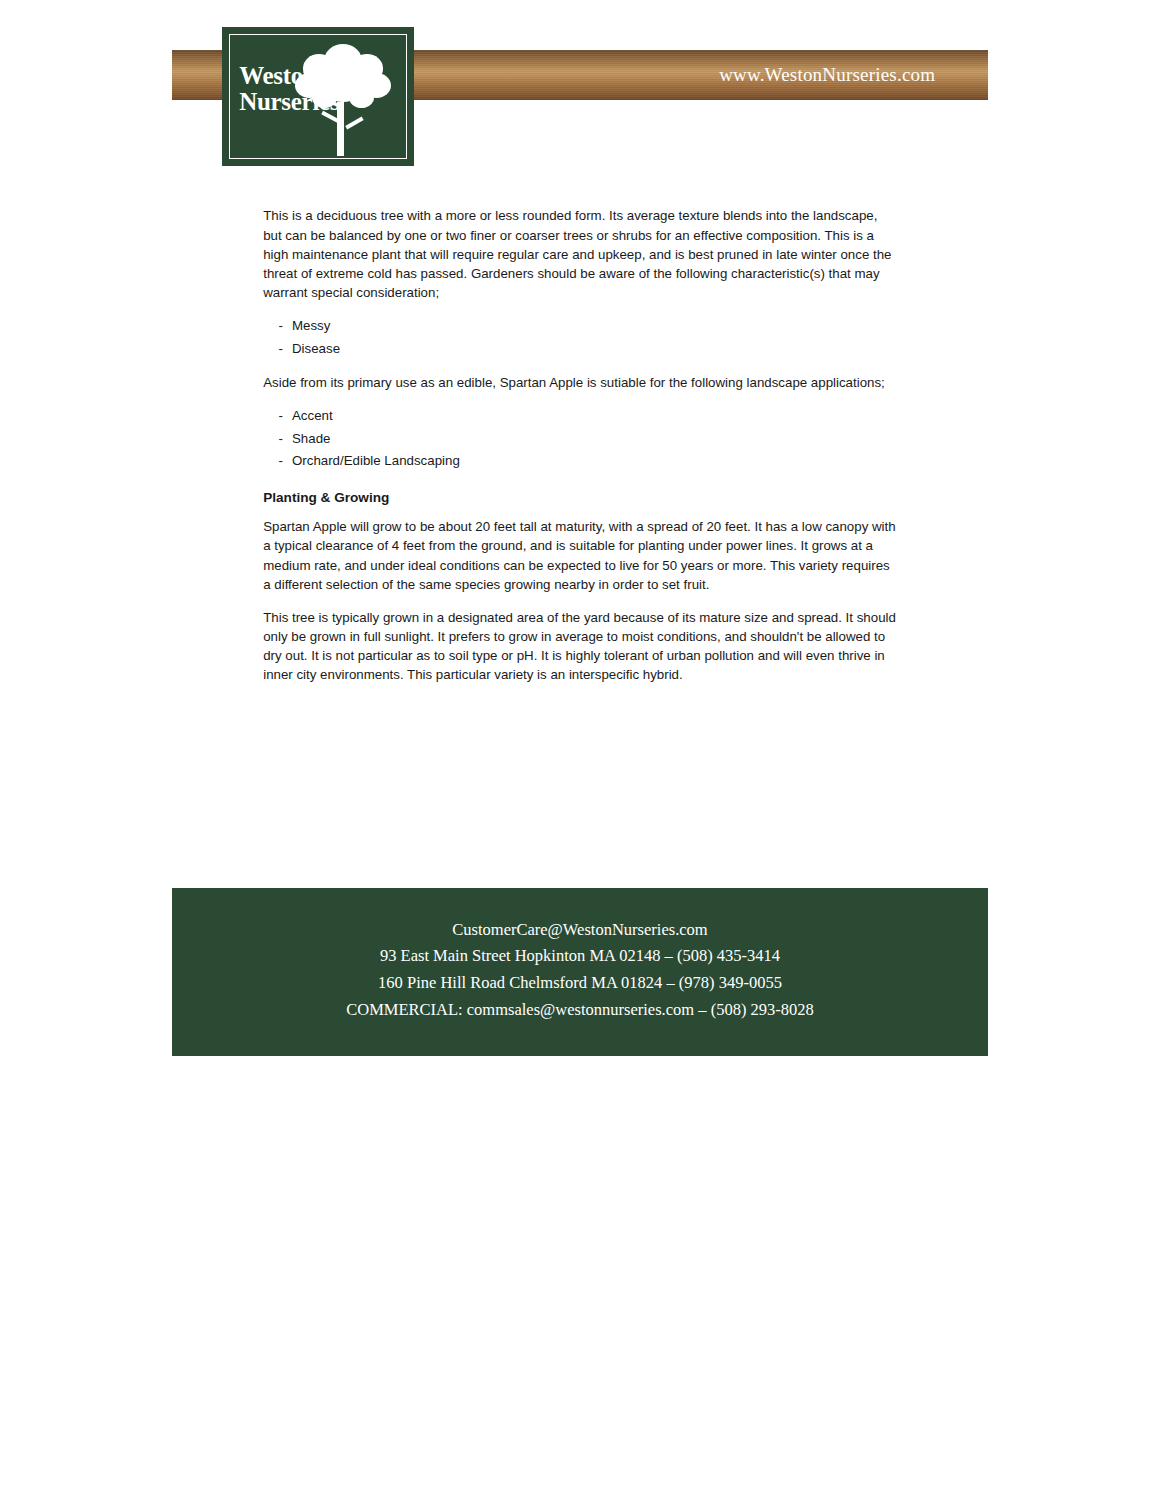www.WestonNurseries.com
Weston Nurseries
This is a deciduous tree with a more or less rounded form. Its average texture blends into the landscape, but can be balanced by one or two finer or coarser trees or shrubs for an effective composition. This is a high maintenance plant that will require regular care and upkeep, and is best pruned in late winter once the threat of extreme cold has passed. Gardeners should be aware of the following characteristic(s) that may warrant special consideration;
Messy
Disease
Aside from its primary use as an edible, Spartan Apple is sutiable for the following landscape applications;
Accent
Shade
Orchard/Edible Landscaping
Planting & Growing
Spartan Apple will grow to be about 20 feet tall at maturity, with a spread of 20 feet. It has a low canopy with a typical clearance of 4 feet from the ground, and is suitable for planting under power lines. It grows at a medium rate, and under ideal conditions can be expected to live for 50 years or more. This variety requires a different selection of the same species growing nearby in order to set fruit.
This tree is typically grown in a designated area of the yard because of its mature size and spread. It should only be grown in full sunlight. It prefers to grow in average to moist conditions, and shouldn't be allowed to dry out. It is not particular as to soil type or pH. It is highly tolerant of urban pollution and will even thrive in inner city environments. This particular variety is an interspecific hybrid.
CustomerCare@WestonNurseries.com
93 East Main Street Hopkinton MA 02148 – (508) 435-3414
160 Pine Hill Road Chelmsford MA 01824 – (978) 349-0055
COMMERCIAL: commsales@westonnurseries.com – (508) 293-8028